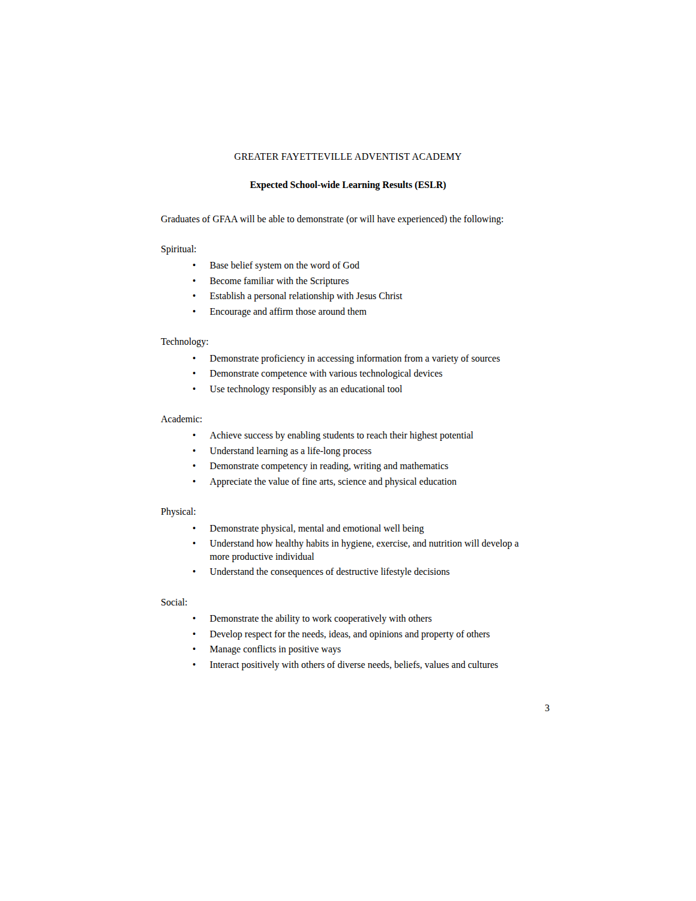GREATER FAYETTEVILLE ADVENTIST ACADEMY
Expected School-wide Learning Results (ESLR)
Graduates of GFAA will be able to demonstrate (or will have experienced) the following:
Spiritual:
Base belief system on the word of God
Become familiar with the Scriptures
Establish a personal relationship with Jesus Christ
Encourage and affirm those around them
Technology:
Demonstrate proficiency in accessing information from a variety of sources
Demonstrate competence with various technological devices
Use technology responsibly as an educational tool
Academic:
Achieve success by enabling students to reach their highest potential
Understand learning as a life-long process
Demonstrate competency in reading, writing and mathematics
Appreciate the value of fine arts, science and physical education
Physical:
Demonstrate physical, mental and emotional well being
Understand how healthy habits in hygiene, exercise, and nutrition will develop a more productive individual
Understand the consequences of destructive lifestyle decisions
Social:
Demonstrate the ability to work cooperatively with others
Develop respect for the needs, ideas, and opinions and property of others
Manage conflicts in positive ways
Interact positively with others of diverse needs, beliefs, values and cultures
3